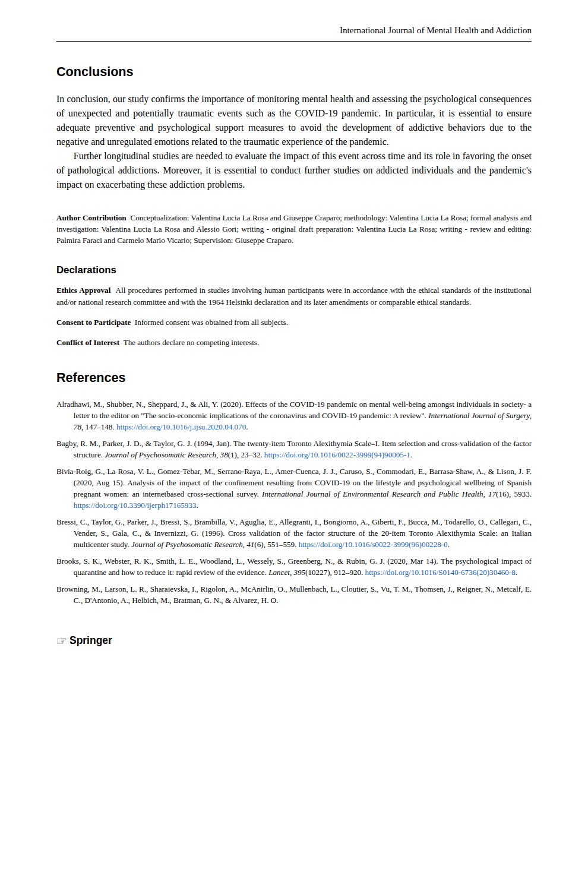International Journal of Mental Health and Addiction
Conclusions
In conclusion, our study confirms the importance of monitoring mental health and assessing the psychological consequences of unexpected and potentially traumatic events such as the COVID-19 pandemic. In particular, it is essential to ensure adequate preventive and psychological support measures to avoid the development of addictive behaviors due to the negative and unregulated emotions related to the traumatic experience of the pandemic.
Further longitudinal studies are needed to evaluate the impact of this event across time and its role in favoring the onset of pathological addictions. Moreover, it is essential to conduct further studies on addicted individuals and the pandemic's impact on exacerbating these addiction problems.
Author Contribution Conceptualization: Valentina Lucia La Rosa and Giuseppe Craparo; methodology: Valentina Lucia La Rosa; formal analysis and investigation: Valentina Lucia La Rosa and Alessio Gori; writing - original draft preparation: Valentina Lucia La Rosa; writing - review and editing: Palmira Faraci and Carmelo Mario Vicario; Supervision: Giuseppe Craparo.
Declarations
Ethics Approval All procedures performed in studies involving human participants were in accordance with the ethical standards of the institutional and/or national research committee and with the 1964 Helsinki declaration and its later amendments or comparable ethical standards.
Consent to Participate Informed consent was obtained from all subjects.
Conflict of Interest The authors declare no competing interests.
References
Alradhawi, M., Shubber, N., Sheppard, J., & Ali, Y. (2020). Effects of the COVID-19 pandemic on mental well-being amongst individuals in society- a letter to the editor on "The socio-economic implications of the coronavirus and COVID-19 pandemic: A review". International Journal of Surgery, 78, 147–148. https://doi.org/10.1016/j.ijsu.2020.04.070.
Bagby, R. M., Parker, J. D., & Taylor, G. J. (1994, Jan). The twenty-item Toronto Alexithymia Scale–I. Item selection and cross-validation of the factor structure. Journal of Psychosomatic Research, 38(1), 23–32. https://doi.org/10.1016/0022-3999(94)90005-1.
Bivia-Roig, G., La Rosa, V. L., Gomez-Tebar, M., Serrano-Raya, L., Amer-Cuenca, J. J., Caruso, S., Commodari, E., Barrasa-Shaw, A., & Lison, J. F. (2020, Aug 15). Analysis of the impact of the confinement resulting from COVID-19 on the lifestyle and psychological wellbeing of Spanish pregnant women: an internetbased cross-sectional survey. International Journal of Environmental Research and Public Health, 17(16), 5933. https://doi.org/10.3390/ijerph17165933.
Bressi, C., Taylor, G., Parker, J., Bressi, S., Brambilla, V., Aguglia, E., Allegranti, I., Bongiorno, A., Giberti, F., Bucca, M., Todarello, O., Callegari, C., Vender, S., Gala, C., & Invernizzi, G. (1996). Cross validation of the factor structure of the 20-item Toronto Alexithymia Scale: an Italian multicenter study. Journal of Psychosomatic Research, 41(6), 551–559. https://doi.org/10.1016/s0022-3999(96)00228-0.
Brooks, S. K., Webster, R. K., Smith, L. E., Woodland, L., Wessely, S., Greenberg, N., & Rubin, G. J. (2020, Mar 14). The psychological impact of quarantine and how to reduce it: rapid review of the evidence. Lancet, 395(10227), 912–920. https://doi.org/10.1016/S0140-6736(20)30460-8.
Browning, M., Larson, L. R., Sharaievska, I., Rigolon, A., McAnirlin, O., Mullenbach, L., Cloutier, S., Vu, T. M., Thomsen, J., Reigner, N., Metcalf, E. C., D'Antonio, A., Helbich, M., Bratman, G. N., & Alvarez, H. O.
☞Springer